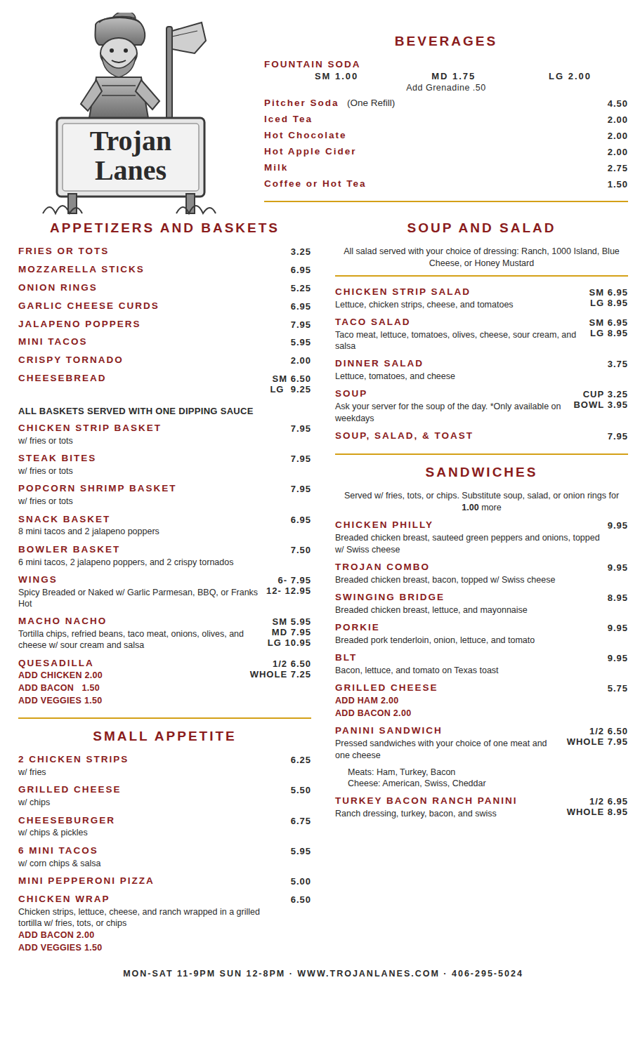Trojan Lanes
Beverages
Fountain Soda
SM 1.00 MD 1.75 LG 2.00
Add Grenadine .50
Pitcher Soda (One Refill) 4.50
Iced Tea 2.00
Hot Chocolate 2.00
Hot Apple Cider 2.00
Milk 2.75
Coffee or Hot Tea 1.50
Appetizers and Baskets
Fries or Tots
3.25
Mozzarella Sticks
6.95
Onion Rings
5.25
Garlic Cheese Curds
6.95
Jalapeno Poppers
7.95
Mini Tacos
5.95
Crispy Tornado
2.00
Cheesebread
SM 6.50 LG 9.25
ALL BASKETS SERVED WITH ONE DIPPING SAUCE
Chicken Strip Basket
w/ fries or tots
7.95
Steak Bites
w/ fries or tots
7.95
Popcorn Shrimp Basket
w/ fries or tots
7.95
Snack Basket
8 mini tacos and 2 jalapeno poppers
6.95
Bowler Basket
6 mini tacos, 2 jalapeno poppers, and 2 crispy tornados
7.50
Wings
Spicy Breaded or Naked w/ Garlic Parmesan, BBQ, or Franks Hot
6- 7.9512- 12.95
Macho Nacho
Tortilla chips, refried beans, taco meat, onions, olives, and cheese w/ sour cream and salsa
SM 5.95 MD 7.95 LG 10.95
Quesadilla
Add chicken 2.00
Add bacon 1.50
Add veggies 1.50
1/2 6.50 WHOLE 7.25
Small Appetite
2 Chicken Strips
w/ fries
6.25
Grilled Cheese
w/ chips
5.50
Cheeseburger
w/ chips & pickles
6.75
6 Mini Tacos
w/ corn chips & salsa
5.95
Mini Pepperoni Pizza
5.00
Chicken Wrap
Chicken strips, lettuce, cheese, and ranch wrapped in a grilled tortilla w/ fries, tots, or chips
Add bacon 2.00
Add veggies 1.50
6.50
Soup and Salad
All salad served with your choice of dressing: Ranch, 1000 Island, Blue Cheese, or Honey Mustard
Chicken Strip Salad
Lettuce, chicken strips, cheese, and tomatoes
SM 6.95 LG 8.95
Taco Salad
Taco meat, lettuce, tomatoes, olives, cheese, sour cream, and salsa
SM 6.95 LG 8.95
Dinner Salad
Lettuce, tomatoes, and cheese
3.75
Soup
Ask your server for the soup of the day. *Only available on weekdays
CUP 3.25 BOWL 3.95
Soup, Salad, & Toast
7.95
Sandwiches
Served w/ fries, tots, or chips. Substitute soup, salad, or onion rings for 1.00 more
Chicken Philly
Breaded chicken breast, sauteed green peppers and onions, topped w/ Swiss cheese
9.95
Trojan Combo
Breaded chicken breast, bacon, topped w/ Swiss cheese
9.95
Swinging Bridge
Breaded chicken breast, lettuce, and mayonnaise
8.95
Porkie
Breaded pork tenderloin, onion, lettuce, and tomato
9.95
BLT
Bacon, lettuce, and tomato on Texas toast
9.95
Grilled Cheese
Add ham 2.00
Add bacon 2.00
5.75
Panini Sandwich
Pressed sandwiches with your choice of one meat and one cheese
Meats: Ham, Turkey, Bacon
Cheese: American, Swiss, Cheddar
1/2 6.50 WHOLE 7.95
Turkey Bacon Ranch Panini
Ranch dressing, turkey, bacon, and swiss
1/2 6.95 WHOLE 8.95
MON-SAT 11-9PM SUN 12-8PM · WWW.TROJANLANES.COM · 406-295-5024